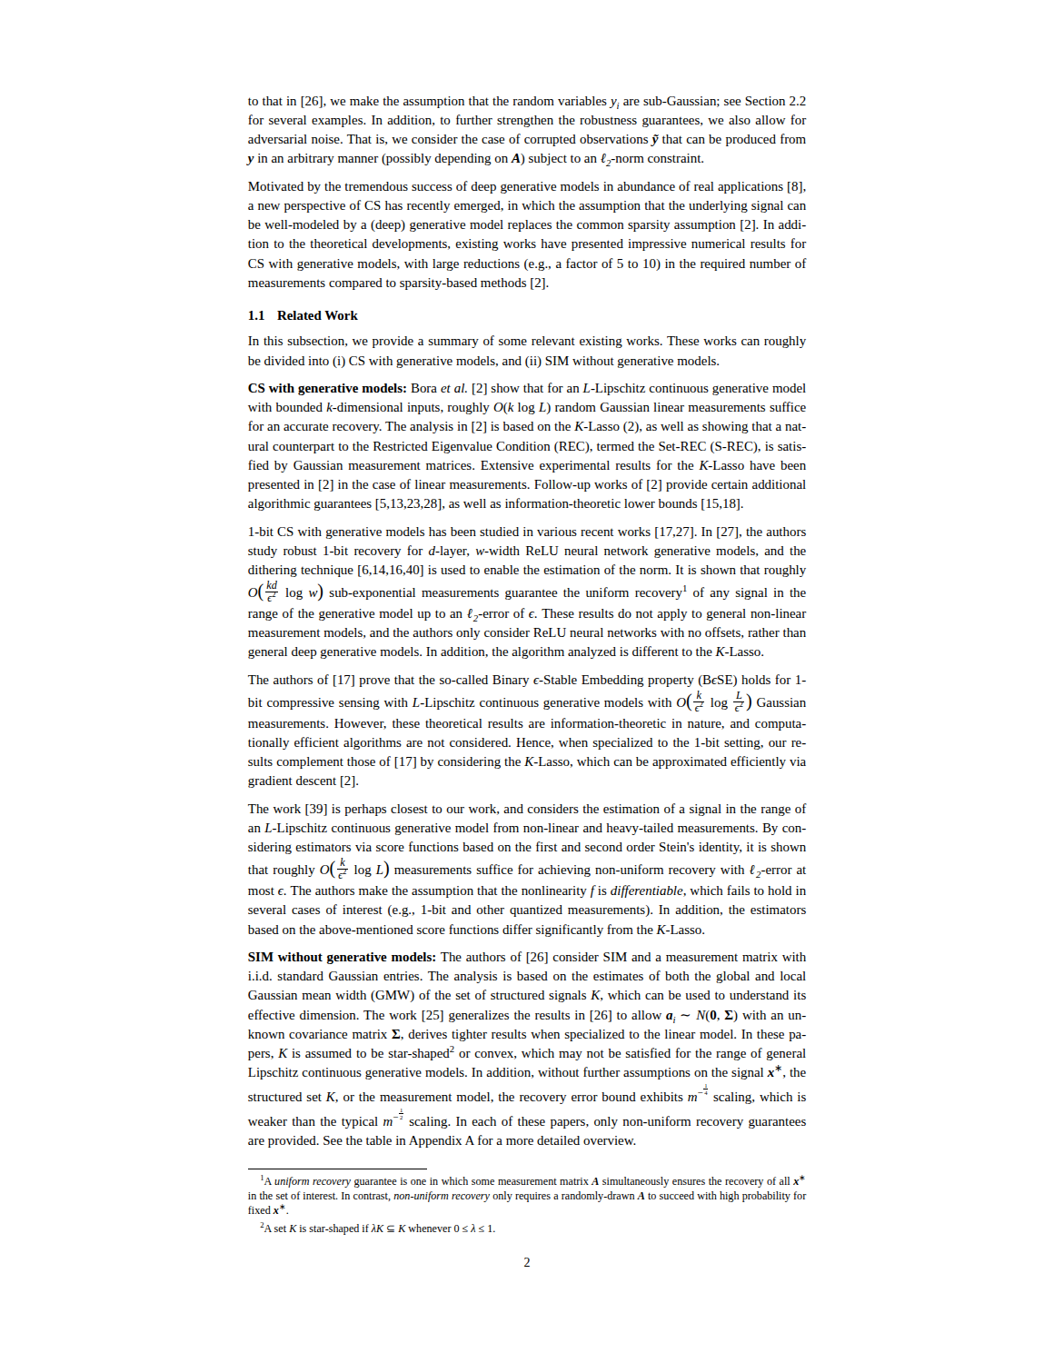to that in [26], we make the assumption that the random variables yi are sub-Gaussian; see Section 2.2 for several examples. In addition, to further strengthen the robustness guarantees, we also allow for adversarial noise. That is, we consider the case of corrupted observations ỹ that can be produced from y in an arbitrary manner (possibly depending on A) subject to an ℓ2-norm constraint.
Motivated by the tremendous success of deep generative models in abundance of real applications [8], a new perspective of CS has recently emerged, in which the assumption that the underlying signal can be well-modeled by a (deep) generative model replaces the common sparsity assumption [2]. In addition to the theoretical developments, existing works have presented impressive numerical results for CS with generative models, with large reductions (e.g., a factor of 5 to 10) in the required number of measurements compared to sparsity-based methods [2].
1.1 Related Work
In this subsection, we provide a summary of some relevant existing works. These works can roughly be divided into (i) CS with generative models, and (ii) SIM without generative models.
CS with generative models: Bora et al. [2] show that for an L-Lipschitz continuous generative model with bounded k-dimensional inputs, roughly O(k log L) random Gaussian linear measurements suffice for an accurate recovery. The analysis in [2] is based on the K-Lasso (2), as well as showing that a natural counterpart to the Restricted Eigenvalue Condition (REC), termed the Set-REC (S-REC), is satisfied by Gaussian measurement matrices. Extensive experimental results for the K-Lasso have been presented in [2] in the case of linear measurements. Follow-up works of [2] provide certain additional algorithmic guarantees [5,13,23,28], as well as information-theoretic lower bounds [15,18].
1-bit CS with generative models has been studied in various recent works [17,27]. In [27], the authors study robust 1-bit recovery for d-layer, w-width ReLU neural network generative models, and the dithering technique [6,14,16,40] is used to enable the estimation of the norm. It is shown that roughly O(kd ϵ2 log w) sub-exponential measurements guarantee the uniform recovery1 of any signal in the range of the generative model up to an ℓ2-error of ϵ. These results do not apply to general non-linear measurement models, and the authors only consider ReLU neural networks with no offsets, rather than general deep generative models. In addition, the algorithm analyzed is different to the K-Lasso.
The authors of [17] prove that the so-called Binary ϵ-Stable Embedding property (Bϵ SE) holds for 1-bit compressive sensing with L-Lipschitz continuous generative models with O(kϵ2 log Lϵ2) Gaussian measurements. However, these theoretical results are information-theoretic in nature, and computationally efficient algorithms are not considered. Hence, when specialized to the 1-bit setting, our results complement those of [17] by considering the K-Lasso, which can be approximated efficiently via gradient descent [2].
The work [39] is perhaps closest to our work, and considers the estimation of a signal in the range of an L-Lipschitz continuous generative model from non-linear and heavy-tailed measurements. By considering estimators via score functions based on the first and second order Stein's identity, it is shown that roughly O(kϵ2 log L) measurements suffice for achieving non-uniform recovery with ℓ2-error at most ϵ. The authors make the assumption that the nonlinearity f is differentiable, which fails to hold in several cases of interest (e.g., 1-bit and other quantized measurements). In addition, the estimators based on the above-mentioned score functions differ significantly from the K-Lasso.
SIM without generative models: The authors of [26] consider SIM and a measurement matrix with i.i.d. standard Gaussian entries. The analysis is based on the estimates of both the global and local Gaussian mean width (GMW) of the set of structured signals K, which can be used to understand its effective dimension. The work [25] generalizes the results in [26] to allow ai ∼ N(0, Σ) with an unknown covariance matrix Σ, derives tighter results when specialized to the linear model. In these papers, K is assumed to be star-shaped2 or convex, which may not be satisfied for the range of general Lipschitz continuous generative models. In addition, without further assumptions on the signal x∗, the structured set K, or the measurement model, the recovery error bound exhibits m−14 scaling, which is weaker than the typical m−12 scaling. In each of these papers, only non-uniform recovery guarantees are provided. See the table in Appendix A for a more detailed overview.
1A uniform recovery guarantee is one in which some measurement matrix A simultaneously ensures the recovery of all x∗ in the set of interest. In contrast, non-uniform recovery only requires a randomly-drawn A to succeed with high probability for fixed x∗.
2A set K is star-shaped if λK ⊆ K whenever 0 ≤ λ ≤ 1.
2